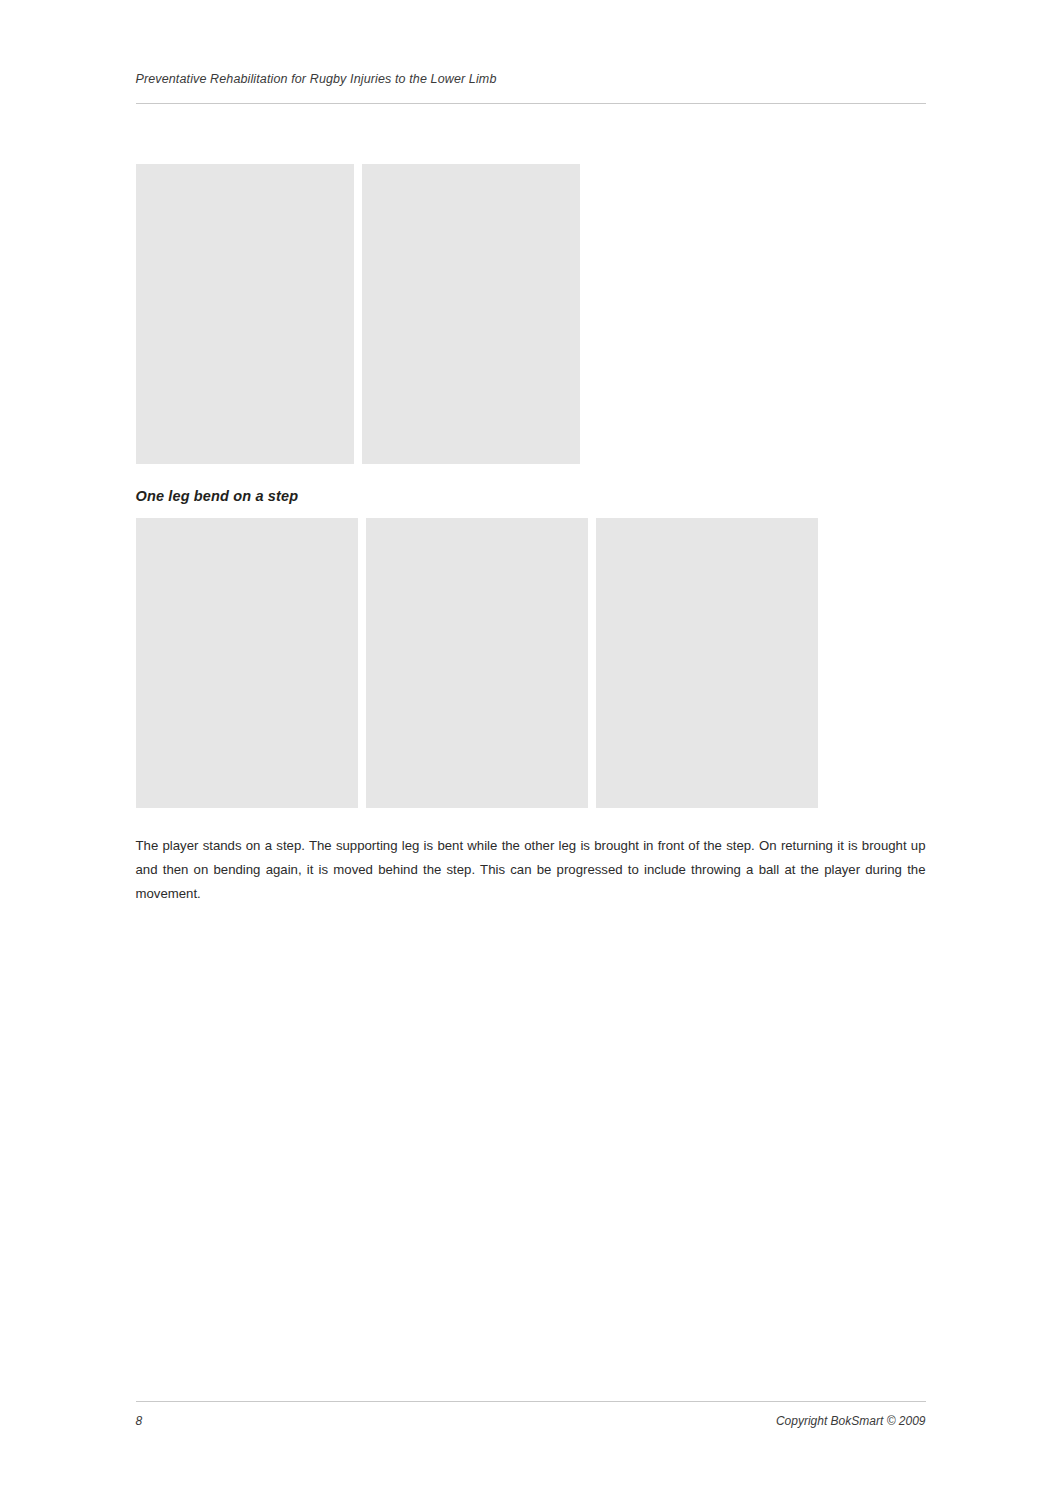Preventative Rehabilitation for Rugby Injuries to the Lower Limb
One leg bend on a step
The player stands on a step. The supporting leg is bent while the other leg is brought in front of the step. On returning it is brought up and then on bending again, it is moved behind the step. This can be progressed to include throwing a ball at the player during the movement.
8 Copyright BokSmart © 2009